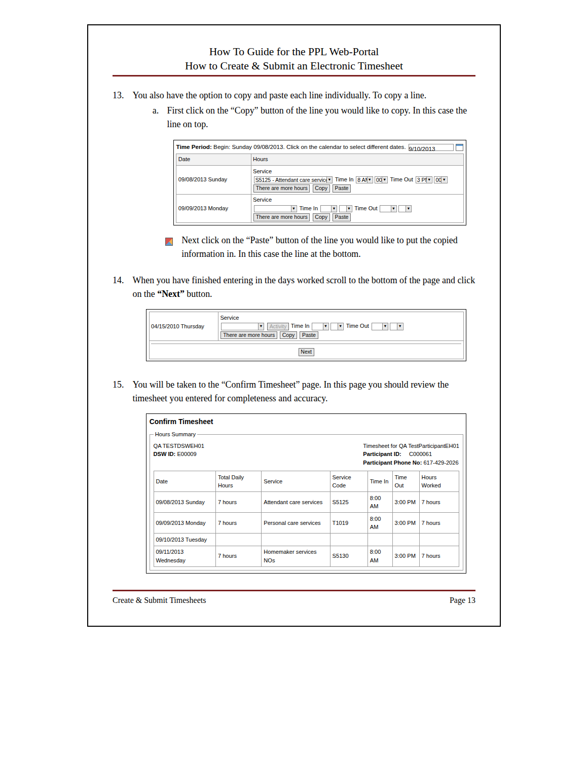How To Guide for the PPL Web-Portal
How to Create & Submit an Electronic Timesheet
13. You also have the option to copy and paste each line individually. To copy a line.
a. First click on the “Copy” button of the line you would like to copy. In this case the line on top.
Time Period: Begin: Sunday 09/08/2013. Click on the calendar to select different dates. 9/10/2013
| Date | Hours |
| --- | --- |
| 09/08/2013 Sunday | Service S5125 - Attendant care services Time In 8 AM 00 Time Out 3 PM 00 There are more hours Copy Paste |
| 09/09/2013 Monday | Service Time In Time Out There are more hours Copy Paste |
Next click on the “Paste” button of the line you would like to put the copied information in. In this case the line at the bottom.
14. When you have finished entering in the days worked scroll to the bottom of the page and click on the “Next” button.
| 04/15/2010 Thursday | Service Activity Time In Time Out There are more hours Copy Paste |
| Next |
15. You will be taken to the “Confirm Timesheet” page. In this page you should review the timesheet you entered for completeness and accuracy.
Confirm Timesheet
Hours Summary
QA TESTDSWEH01
DSW ID: E00009
Timesheet for QA TestParticipantEH01
Participant ID: C000061
Participant Phone No: 617-429-2026
| Date | Total Daily Hours | Service | Service Code | Time In | Time Out | Hours Worked |
| --- | --- | --- | --- | --- | --- | --- |
| 09/08/2013 Sunday | 7 hours | Attendant care services | S5125 | 8:00 AM | 3:00 PM | 7 hours |
| 09/09/2013 Monday | 7 hours | Personal care services | T1019 | 8:00 AM | 3:00 PM | 7 hours |
| 09/10/2013 Tuesday | | | | | | |
| 09/11/2013 Wednesday | 7 hours | Homemaker services NOs | S5130 | 8:00 AM | 3:00 PM | 7 hours |
Create & Submit Timesheets Page 13